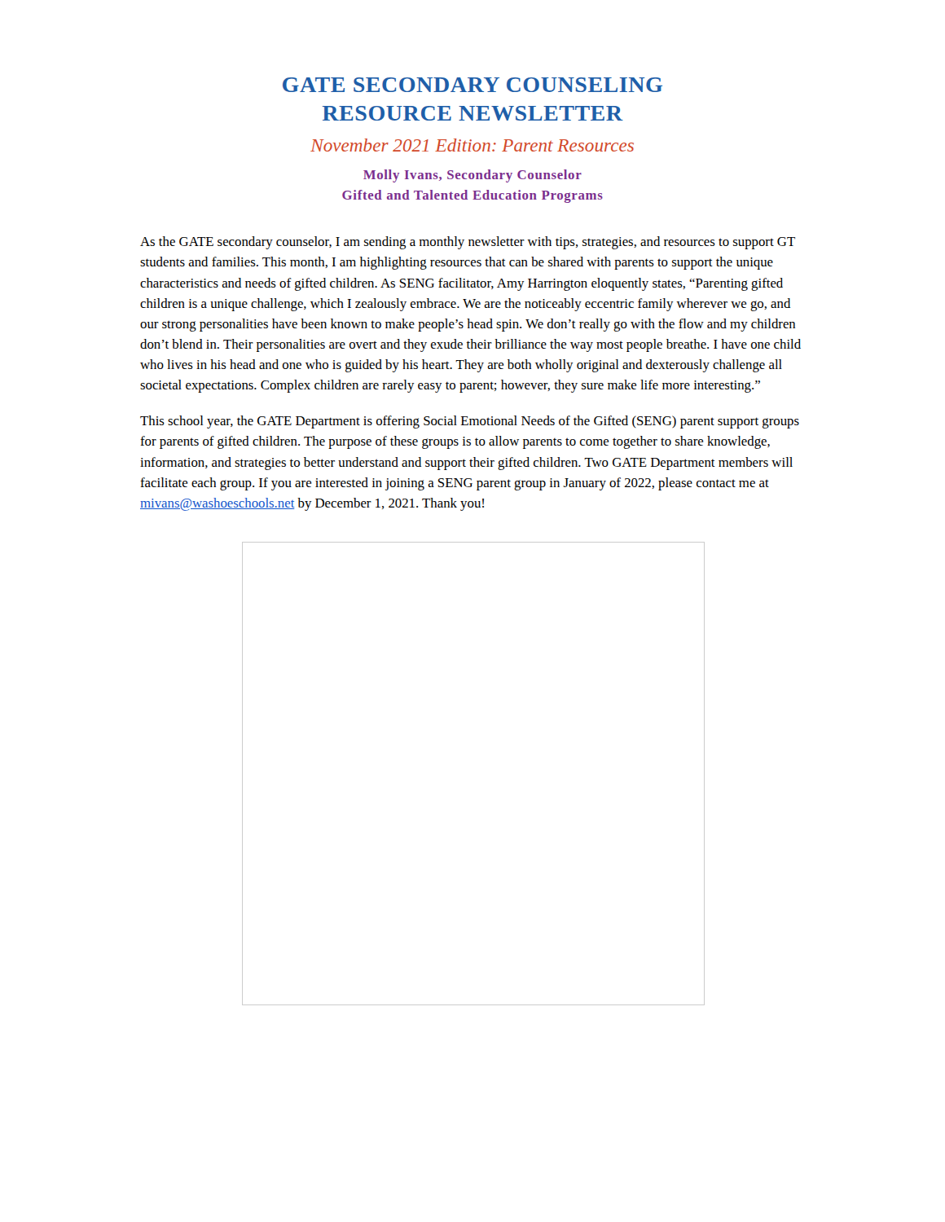GATE SECONDARY COUNSELING
RESOURCE NEWSLETTER
November 2021 Edition: Parent Resources
Molly Ivans, Secondary Counselor
Gifted and Talented Education Programs
As the GATE secondary counselor, I am sending a monthly newsletter with tips, strategies, and resources to support GT students and families. This month, I am highlighting resources that can be shared with parents to support the unique characteristics and needs of gifted children. As SENG facilitator, Amy Harrington eloquently states, “Parenting gifted children is a unique challenge, which I zealously embrace. We are the noticeably eccentric family wherever we go, and our strong personalities have been known to make people’s head spin. We don’t really go with the flow and my children don’t blend in. Their personalities are overt and they exude their brilliance the way most people breathe. I have one child who lives in his head and one who is guided by his heart. They are both wholly original and dexterously challenge all societal expectations. Complex children are rarely easy to parent; however, they sure make life more interesting.”
This school year, the GATE Department is offering Social Emotional Needs of the Gifted (SENG) parent support groups for parents of gifted children. The purpose of these groups is to allow parents to come together to share knowledge, information, and strategies to better understand and support their gifted children. Two GATE Department members will facilitate each group. If you are interested in joining a SENG parent group in January of 2022, please contact me at mivans@washoeschools.net by December 1, 2021. Thank you!